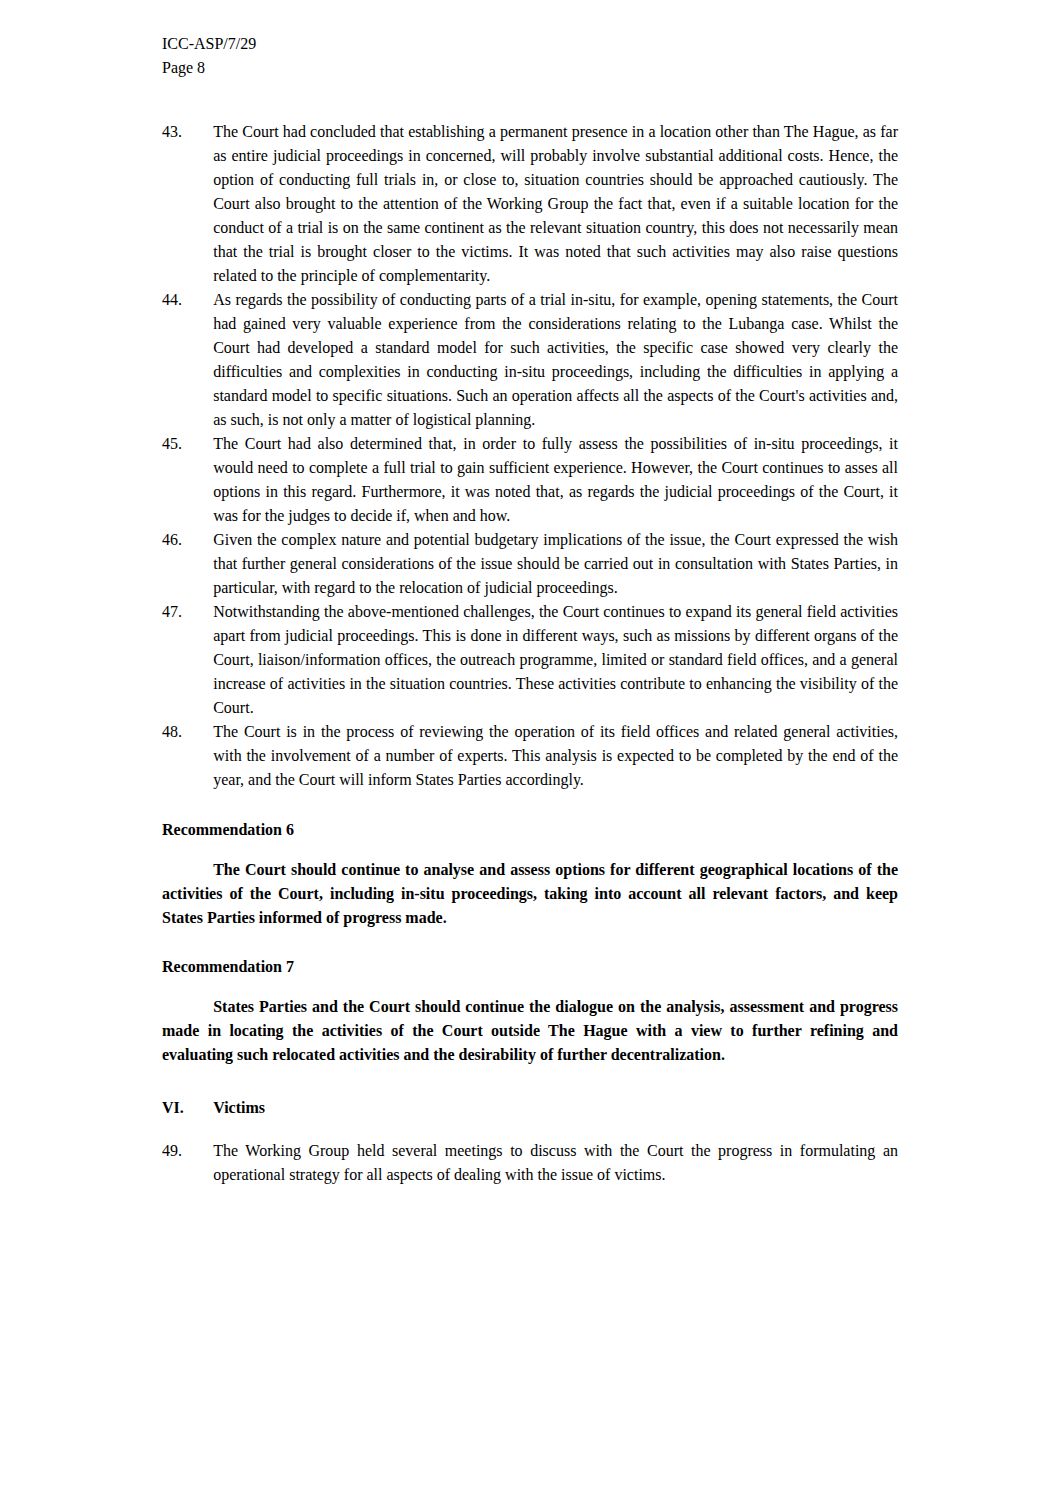ICC-ASP/7/29 Page 8
43. The Court had concluded that establishing a permanent presence in a location other than The Hague, as far as entire judicial proceedings in concerned, will probably involve substantial additional costs. Hence, the option of conducting full trials in, or close to, situation countries should be approached cautiously. The Court also brought to the attention of the Working Group the fact that, even if a suitable location for the conduct of a trial is on the same continent as the relevant situation country, this does not necessarily mean that the trial is brought closer to the victims. It was noted that such activities may also raise questions related to the principle of complementarity.
44. As regards the possibility of conducting parts of a trial in-situ, for example, opening statements, the Court had gained very valuable experience from the considerations relating to the Lubanga case. Whilst the Court had developed a standard model for such activities, the specific case showed very clearly the difficulties and complexities in conducting in-situ proceedings, including the difficulties in applying a standard model to specific situations. Such an operation affects all the aspects of the Court's activities and, as such, is not only a matter of logistical planning.
45. The Court had also determined that, in order to fully assess the possibilities of in-situ proceedings, it would need to complete a full trial to gain sufficient experience. However, the Court continues to asses all options in this regard. Furthermore, it was noted that, as regards the judicial proceedings of the Court, it was for the judges to decide if, when and how.
46. Given the complex nature and potential budgetary implications of the issue, the Court expressed the wish that further general considerations of the issue should be carried out in consultation with States Parties, in particular, with regard to the relocation of judicial proceedings.
47. Notwithstanding the above-mentioned challenges, the Court continues to expand its general field activities apart from judicial proceedings. This is done in different ways, such as missions by different organs of the Court, liaison/information offices, the outreach programme, limited or standard field offices, and a general increase of activities in the situation countries. These activities contribute to enhancing the visibility of the Court.
48. The Court is in the process of reviewing the operation of its field offices and related general activities, with the involvement of a number of experts. This analysis is expected to be completed by the end of the year, and the Court will inform States Parties accordingly.
Recommendation 6
The Court should continue to analyse and assess options for different geographical locations of the activities of the Court, including in-situ proceedings, taking into account all relevant factors, and keep States Parties informed of progress made.
Recommendation 7
States Parties and the Court should continue the dialogue on the analysis, assessment and progress made in locating the activities of the Court outside The Hague with a view to further refining and evaluating such relocated activities and the desirability of further decentralization.
VI. Victims
49. The Working Group held several meetings to discuss with the Court the progress in formulating an operational strategy for all aspects of dealing with the issue of victims.